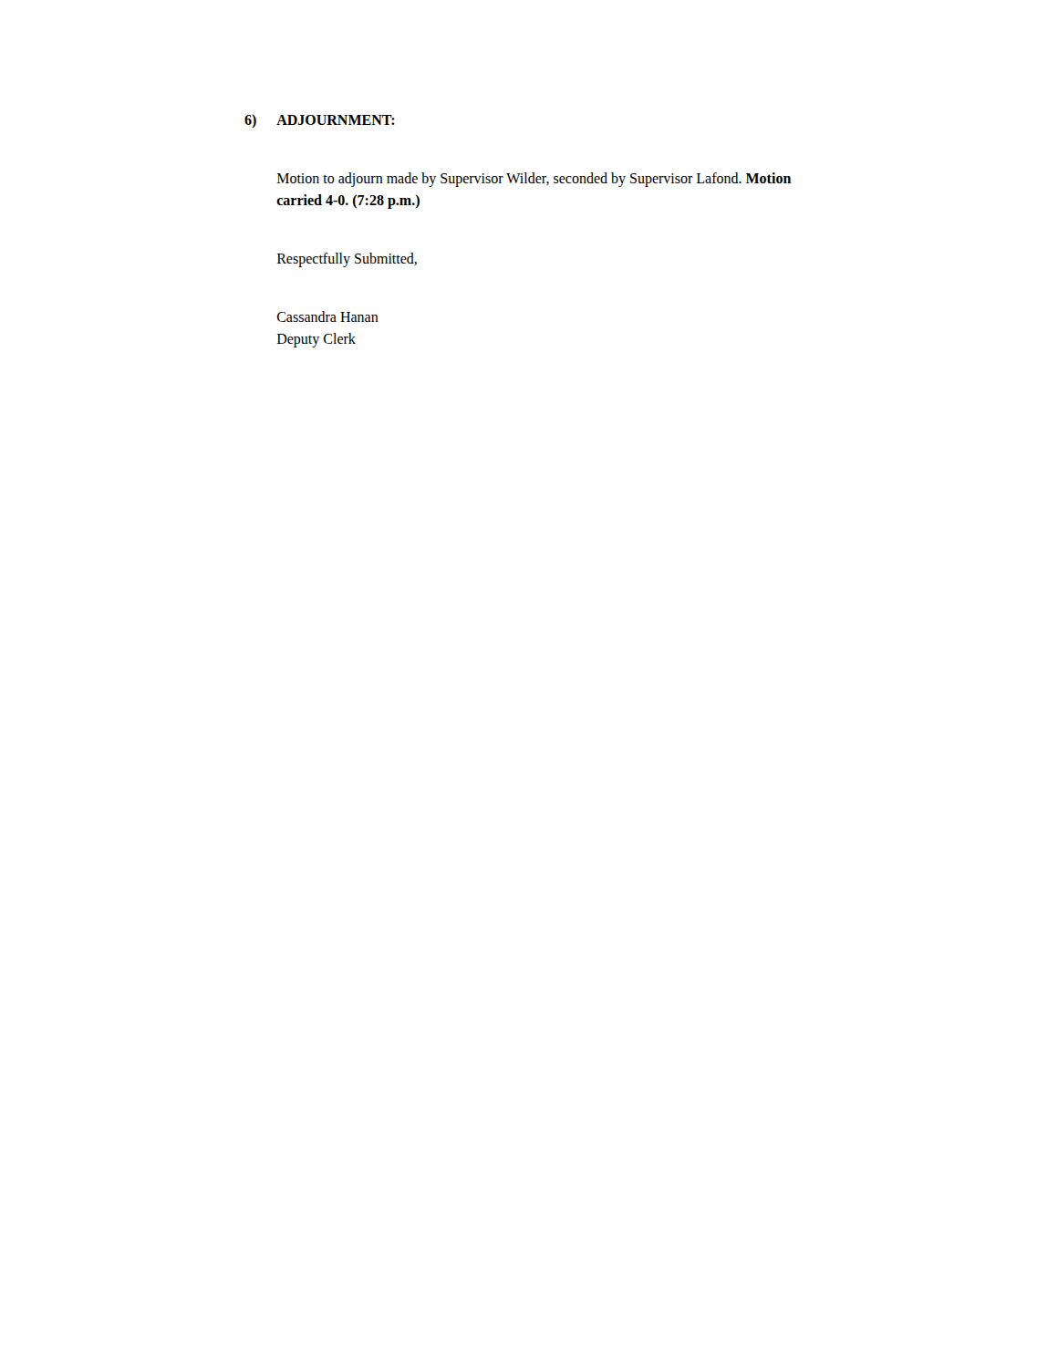6) ADJOURNMENT:
Motion to adjourn made by Supervisor Wilder, seconded by Supervisor Lafond. Motion carried 4-0. (7:28 p.m.)
Respectfully Submitted,
Cassandra Hanan
Deputy Clerk